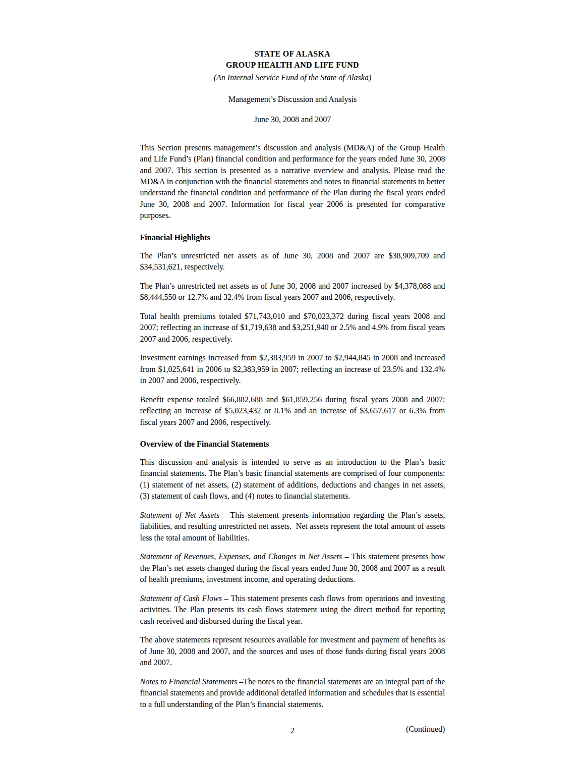STATE OF ALASKA
GROUP HEALTH AND LIFE FUND
(An Internal Service Fund of the State of Alaska)
Management’s Discussion and Analysis
June 30, 2008 and 2007
This Section presents management’s discussion and analysis (MD&A) of the Group Health and Life Fund’s (Plan) financial condition and performance for the years ended June 30, 2008 and 2007. This section is presented as a narrative overview and analysis. Please read the MD&A in conjunction with the financial statements and notes to financial statements to better understand the financial condition and performance of the Plan during the fiscal years ended June 30, 2008 and 2007. Information for fiscal year 2006 is presented for comparative purposes.
Financial Highlights
The Plan’s unrestricted net assets as of June 30, 2008 and 2007 are $38,909,709 and $34,531,621, respectively.
The Plan’s unrestricted net assets as of June 30, 2008 and 2007 increased by $4,378,088 and $8,444,550 or 12.7% and 32.4% from fiscal years 2007 and 2006, respectively.
Total health premiums totaled $71,743,010 and $70,023,372 during fiscal years 2008 and 2007; reflecting an increase of $1,719,638 and $3,251,940 or 2.5% and 4.9% from fiscal years 2007 and 2006, respectively.
Investment earnings increased from $2,383,959 in 2007 to $2,944,845 in 2008 and increased from $1,025,641 in 2006 to $2,383,959 in 2007; reflecting an increase of 23.5% and 132.4% in 2007 and 2006, respectively.
Benefit expense totaled $66,882,688 and $61,859,256 during fiscal years 2008 and 2007; reflecting an increase of $5,023,432 or 8.1% and an increase of $3,657,617 or 6.3% from fiscal years 2007 and 2006, respectively.
Overview of the Financial Statements
This discussion and analysis is intended to serve as an introduction to the Plan’s basic financial statements. The Plan’s basic financial statements are comprised of four components: (1) statement of net assets, (2) statement of additions, deductions and changes in net assets, (3) statement of cash flows, and (4) notes to financial statements.
Statement of Net Assets – This statement presents information regarding the Plan’s assets, liabilities, and resulting unrestricted net assets. Net assets represent the total amount of assets less the total amount of liabilities.
Statement of Revenues, Expenses, and Changes in Net Assets – This statement presents how the Plan’s net assets changed during the fiscal years ended June 30, 2008 and 2007 as a result of health premiums, investment income, and operating deductions.
Statement of Cash Flows – This statement presents cash flows from operations and investing activities. The Plan presents its cash flows statement using the direct method for reporting cash received and disbursed during the fiscal year.
The above statements represent resources available for investment and payment of benefits as of June 30, 2008 and 2007, and the sources and uses of those funds during fiscal years 2008 and 2007.
Notes to Financial Statements –The notes to the financial statements are an integral part of the financial statements and provide additional detailed information and schedules that is essential to a full understanding of the Plan’s financial statements.
2
(Continued)